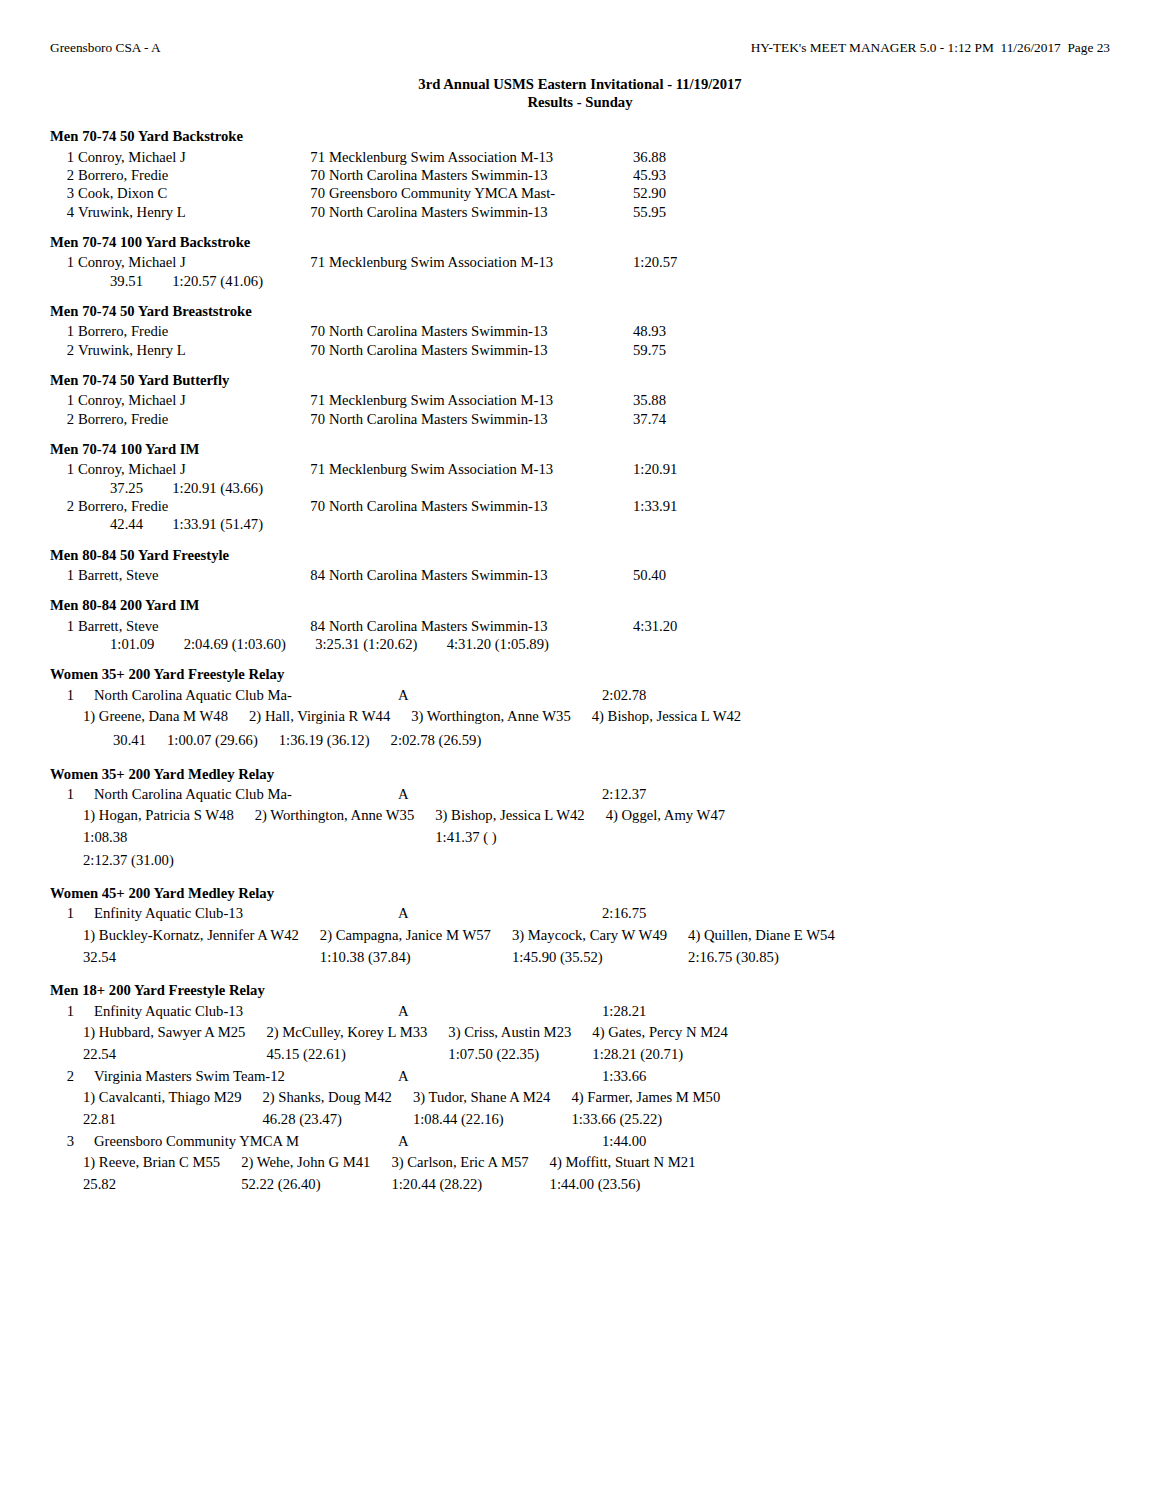Greensboro CSA - A
HY-TEK's MEET MANAGER 5.0 - 1:12 PM 11/26/2017 Page 23
3rd Annual USMS Eastern Invitational - 11/19/2017
Results - Sunday
Men 70-74 50 Yard Backstroke
| 1 | Conroy, Michael J | 71 | Mecklenburg Swim Association M-13 | 36.88 |
| 2 | Borrero, Fredie | 70 | North Carolina Masters Swimmin-13 | 45.93 |
| 3 | Cook, Dixon C | 70 | Greensboro Community YMCA Mast- | 52.90 |
| 4 | Vruwink, Henry L | 70 | North Carolina Masters Swimmin-13 | 55.95 |
Men 70-74 100 Yard Backstroke
| 1 | Conroy, Michael J | 71 | Mecklenburg Swim Association M-13 | 1:20.57 |
39.51 1:20.57 (41.06)
Men 70-74 50 Yard Breaststroke
| 1 | Borrero, Fredie | 70 | North Carolina Masters Swimmin-13 | 48.93 |
| 2 | Vruwink, Henry L | 70 | North Carolina Masters Swimmin-13 | 59.75 |
Men 70-74 50 Yard Butterfly
| 1 | Conroy, Michael J | 71 | Mecklenburg Swim Association M-13 | 35.88 |
| 2 | Borrero, Fredie | 70 | North Carolina Masters Swimmin-13 | 37.74 |
Men 70-74 100 Yard IM
| 1 | Conroy, Michael J | 71 | Mecklenburg Swim Association M-13 | 1:20.91 |
37.25 1:20.91 (43.66)
| 2 | Borrero, Fredie | 70 | North Carolina Masters Swimmin-13 | 1:33.91 |
42.44 1:33.91 (51.47)
Men 80-84 50 Yard Freestyle
| 1 | Barrett, Steve | 84 | North Carolina Masters Swimmin-13 | 50.40 |
Men 80-84 200 Yard IM
| 1 | Barrett, Steve | 84 | North Carolina Masters Swimmin-13 | 4:31.20 |
1:01.09 2:04.69 (1:03.60) 3:25.31 (1:20.62) 4:31.20 (1:05.89)
Women 35+ 200 Yard Freestyle Relay
| 1 | North Carolina Aquatic Club Ma- | A | 2:02.78 |
| 1) Greene, Dana M W48 | 2) Hall, Virginia R W44 | 3) Worthington, Anne W35 | 4) Bishop, Jessica L W42 |
| 30.41 | 1:00.07 (29.66) | 1:36.19 (36.12) | 2:02.78 (26.59) |
Women 35+ 200 Yard Medley Relay
| 1 | North Carolina Aquatic Club Ma- | A | 2:12.37 |
| 1) Hogan, Patricia S W48 | 2) Worthington, Anne W35 | 3) Bishop, Jessica L W42 | 4) Oggel, Amy W47 |
| 1:08.38 | | 1:41.37 ( ) | |
| 2:12.37 (31.00) | | | |
Women 45+ 200 Yard Medley Relay
| 1 | Enfinity Aquatic Club-13 | A | 2:16.75 |
| 1) Buckley-Kornatz, Jennifer A W42 | 2) Campagna, Janice M W57 | 3) Maycock, Cary W W49 | 4) Quillen, Diane E W54 |
| 32.54 | 1:10.38 (37.84) | 1:45.90 (35.52) | 2:16.75 (30.85) |
Men 18+ 200 Yard Freestyle Relay
| 1 | Enfinity Aquatic Club-13 | A | 1:28.21 |
| 1) Hubbard, Sawyer A M25 | 2) McCulley, Korey L M33 | 3) Criss, Austin M23 | 4) Gates, Percy N M24 |
| 22.54 | 45.15 (22.61) | 1:07.50 (22.35) | 1:28.21 (20.71) |
| 2 | Virginia Masters Swim Team-12 | A | 1:33.66 |
| 1) Cavalcanti, Thiago M29 | 2) Shanks, Doug M42 | 3) Tudor, Shane A M24 | 4) Farmer, James M M50 |
| 22.81 | 46.28 (23.47) | 1:08.44 (22.16) | 1:33.66 (25.22) |
| 3 | Greensboro Community YMCA M | A | 1:44.00 |
| 1) Reeve, Brian C M55 | 2) Wehe, John G M41 | 3) Carlson, Eric A M57 | 4) Moffitt, Stuart N M21 |
| 25.82 | 52.22 (26.40) | 1:20.44 (28.22) | 1:44.00 (23.56) |